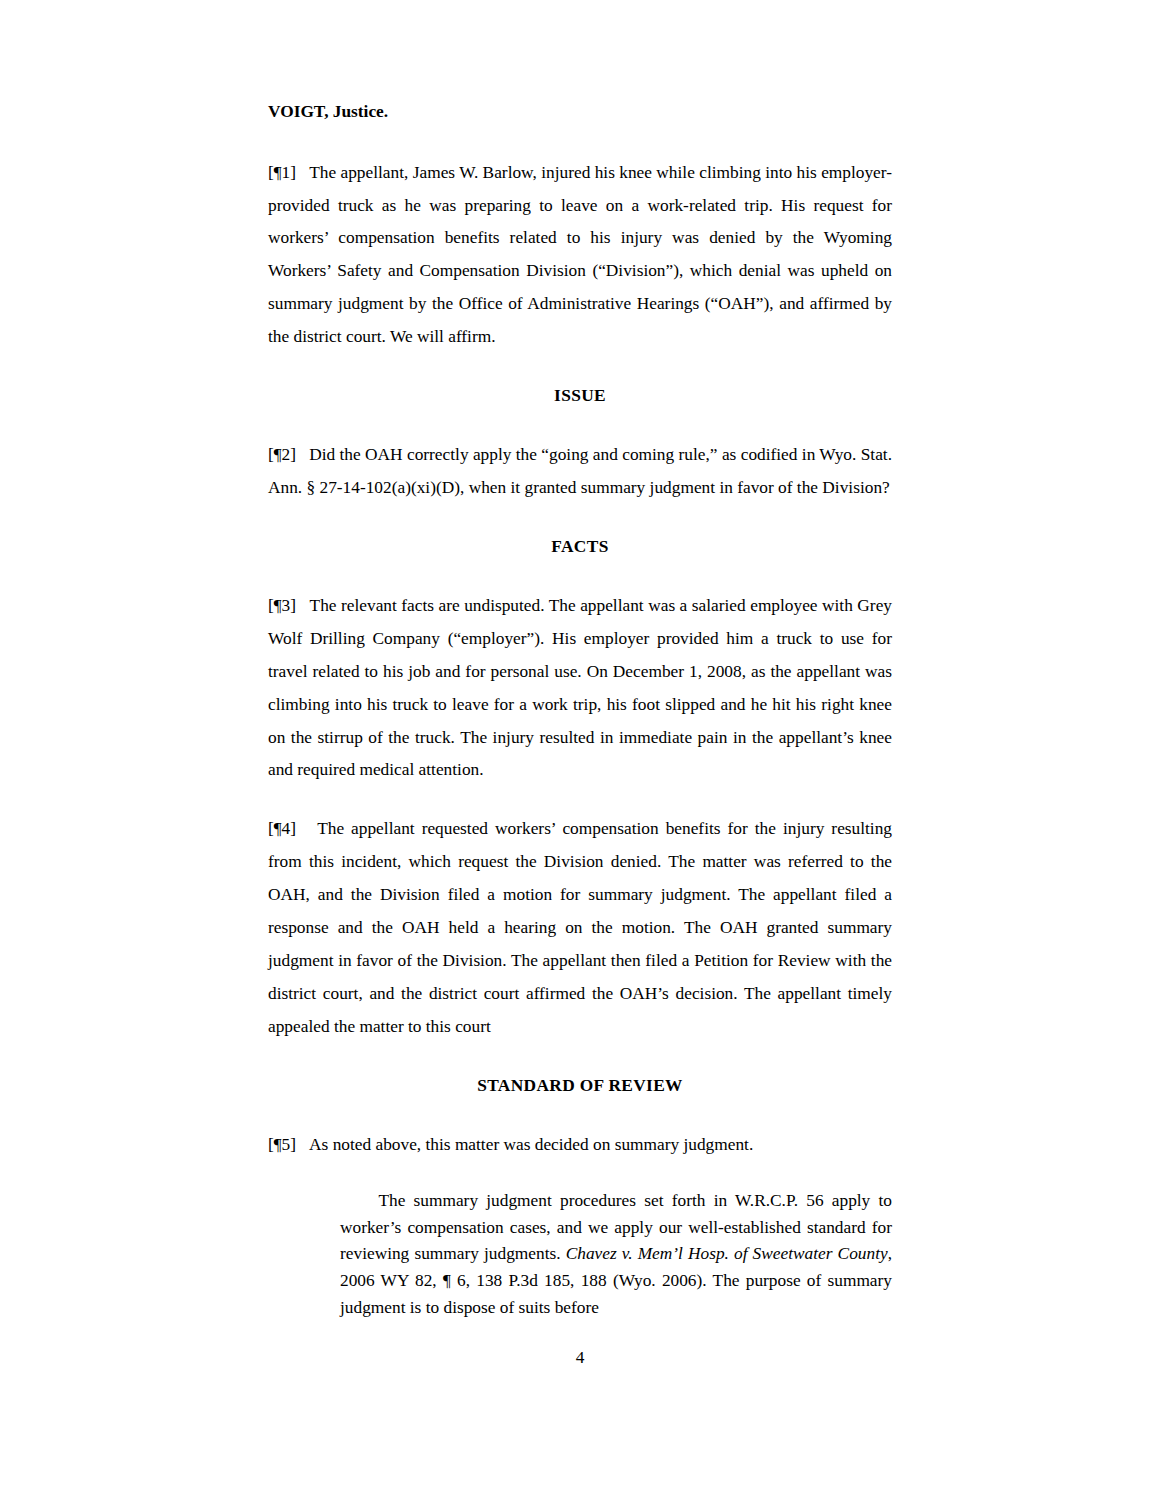VOIGT, Justice.
[¶1] The appellant, James W. Barlow, injured his knee while climbing into his employer-provided truck as he was preparing to leave on a work-related trip. His request for workers’ compensation benefits related to his injury was denied by the Wyoming Workers’ Safety and Compensation Division (“Division”), which denial was upheld on summary judgment by the Office of Administrative Hearings (“OAH”), and affirmed by the district court. We will affirm.
ISSUE
[¶2] Did the OAH correctly apply the “going and coming rule,” as codified in Wyo. Stat. Ann. § 27-14-102(a)(xi)(D), when it granted summary judgment in favor of the Division?
FACTS
[¶3] The relevant facts are undisputed. The appellant was a salaried employee with Grey Wolf Drilling Company (“employer”). His employer provided him a truck to use for travel related to his job and for personal use. On December 1, 2008, as the appellant was climbing into his truck to leave for a work trip, his foot slipped and he hit his right knee on the stirrup of the truck. The injury resulted in immediate pain in the appellant’s knee and required medical attention.
[¶4] The appellant requested workers’ compensation benefits for the injury resulting from this incident, which request the Division denied. The matter was referred to the OAH, and the Division filed a motion for summary judgment. The appellant filed a response and the OAH held a hearing on the motion. The OAH granted summary judgment in favor of the Division. The appellant then filed a Petition for Review with the district court, and the district court affirmed the OAH’s decision. The appellant timely appealed the matter to this court
STANDARD OF REVIEW
[¶5] As noted above, this matter was decided on summary judgment.
The summary judgment procedures set forth in W.R.C.P. 56 apply to worker’s compensation cases, and we apply our well-established standard for reviewing summary judgments. Chavez v. Mem’l Hosp. of Sweetwater County, 2006 WY 82, ¶ 6, 138 P.3d 185, 188 (Wyo. 2006). The purpose of summary judgment is to dispose of suits before
4